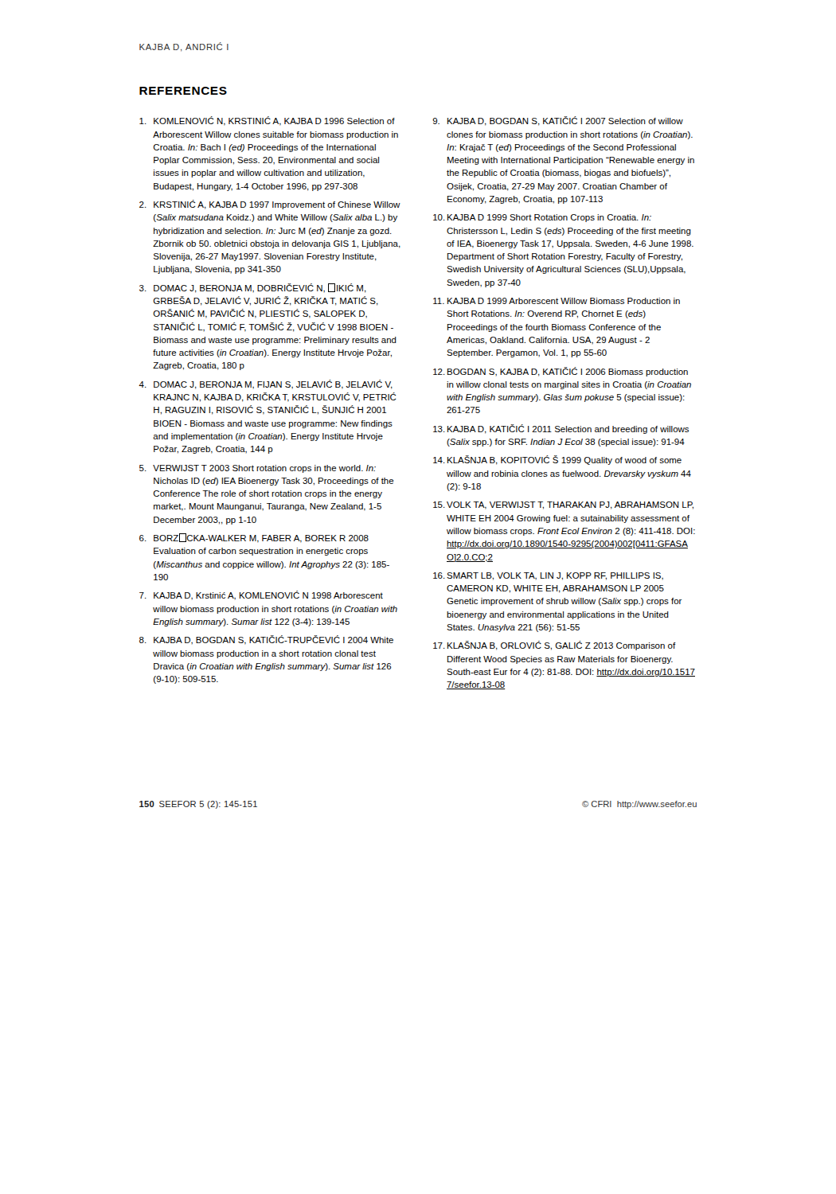KAJBA D, ANDRIĆ I
REFERENCES
KOMLENOVIĆ N, KRSTINIĆ A, KAJBA D 1996 Selection of Arborescent Willow clones suitable for biomass production in Croatia. In: Bach I (ed) Proceedings of the International Poplar Commission, Sess. 20, Environmental and social issues in poplar and willow cultivation and utilization, Budapest, Hungary, 1-4 October 1996, pp 297-308
KRSTINIĆ A, KAJBA D 1997 Improvement of Chinese Willow (Salix matsudana Koidz.) and White Willow (Salix alba L.) by hybridization and selection. In: Jurc M (ed) Znanje za gozd. Zbornik ob 50. obletnici obstoja in delovanja GIS 1, Ljubljana, Slovenija, 26-27 May1997. Slovenian Forestry Institute, Ljubljana, Slovenia, pp 341-350
DOMAC J, BERONJA M, DOBRIČEVIĆ N, IKIĆ M, GRBEŠA D, JELAVIĆ V, JURIĆ Ž, KRIČKA T, MATIĆ S, ORŠANIĆ M, PAVIČIĆ N, PLIESTIĆ S, SALOPEK D, STANIČIĆ L, TOMIĆ F, TOMŠIĆ Ž, VUČIĆ V 1998 BIOEN - Biomass and waste use programme: Preliminary results and future activities (in Croatian). Energy Institute Hrvoje Požar, Zagreb, Croatia, 180 p
DOMAC J, BERONJA M, FIJAN S, JELAVIĆ B, JELAVIĆ V, KRAJNC N, KAJBA D, KRIČKA T, KRSTULOVIĆ V, PETRIĆ H, RAGUZIN I, RISOVIĆ S, STANIČIĆ L, ŠUNJIĆ H 2001 BIOEN - Biomass and waste use programme: New findings and implementation (in Croatian). Energy Institute Hrvoje Požar, Zagreb, Croatia, 144 p
VERWIJST T 2003 Short rotation crops in the world. In: Nicholas ID (ed) IEA Bioenergy Task 30, Proceedings of the Conference The role of short rotation crops in the energy market,. Mount Maunganui, Tauranga, New Zealand, 1-5 December 2003,, pp 1-10
BORZ CKA-WALKER M, FABER A, BOREK R 2008 Evaluation of carbon sequestration in energetic crops (Miscanthus and coppice willow). Int Agrophys 22 (3): 185-190
KAJBA D, Krstinić A, KOMLENOVIĆ N 1998 Arborescent willow biomass production in short rotations (in Croatian with English summary). Sumar list 122 (3-4): 139-145
KAJBA D, BOGDAN S, KATIČIĆ-TRUPČEVIĆ I 2004 White willow biomass production in a short rotation clonal test Dravica (in Croatian with English summary). Sumar list 126 (9-10): 509-515.
KAJBA D, BOGDAN S, KATIČIĆ I 2007 Selection of willow clones for biomass production in short rotations (in Croatian). In: Krajač T (ed) Proceedings of the Second Professional Meeting with International Participation “Renewable energy in the Republic of Croatia (biomass, biogas and biofuels)”, Osijek, Croatia, 27-29 May 2007. Croatian Chamber of Economy, Zagreb, Croatia, pp 107-113
KAJBA D 1999 Short Rotation Crops in Croatia. In: Christersson L, Ledin S (eds) Proceeding of the first meeting of IEA, Bioenergy Task 17, Uppsala. Sweden, 4-6 June 1998. Department of Short Rotation Forestry, Faculty of Forestry, Swedish University of Agricultural Sciences (SLU),Uppsala, Sweden, pp 37-40
KAJBA D 1999 Arborescent Willow Biomass Production in Short Rotations. In: Overend RP, Chornet E (eds) Proceedings of the fourth Biomass Conference of the Americas, Oakland. California. USA, 29 August - 2 September. Pergamon, Vol. 1, pp 55-60
BOGDAN S, KAJBA D, KATIČIĆ I 2006 Biomass production in willow clonal tests on marginal sites in Croatia (in Croatian with English summary). Glas šum pokuse 5 (special issue): 261-275
KAJBA D, KATIČIĆ I 2011 Selection and breeding of willows (Salix spp.) for SRF. Indian J Ecol 38 (special issue): 91-94
KLAŠNJA B, KOPITOVIĆ Š 1999 Quality of wood of some willow and robinia clones as fuelwood. Drevarsky vyskum 44 (2): 9-18
VOLK TA, VERWIJST T, THARAKAN PJ, ABRAHAMSON LP, WHITE EH 2004 Growing fuel: a sutainability assessment of willow biomass crops. Front Ecol Environ 2 (8): 411-418. DOI: http://dx.doi.org/10.1890/1540-9295(2004)002[0411:GFASAO]2.0.CO;2
SMART LB, VOLK TA, LIN J, KOPP RF, PHILLIPS IS, CAMERON KD, WHITE EH, ABRAHAMSON LP 2005 Genetic improvement of shrub willow (Salix spp.) crops for bioenergy and environmental applications in the United States. Unasylva 221 (56): 51-55
KLAŠNJA B, ORLOVIĆ S, GALIĆ Z 2013 Comparison of Different Wood Species as Raw Materials for Bioenergy. South-east Eur for 4 (2): 81-88. DOI: http://dx.doi.org/10.15177/seefor.13-08
150 SEEFOR 5 (2): 145-151
© CFRI http://www.seefor.eu